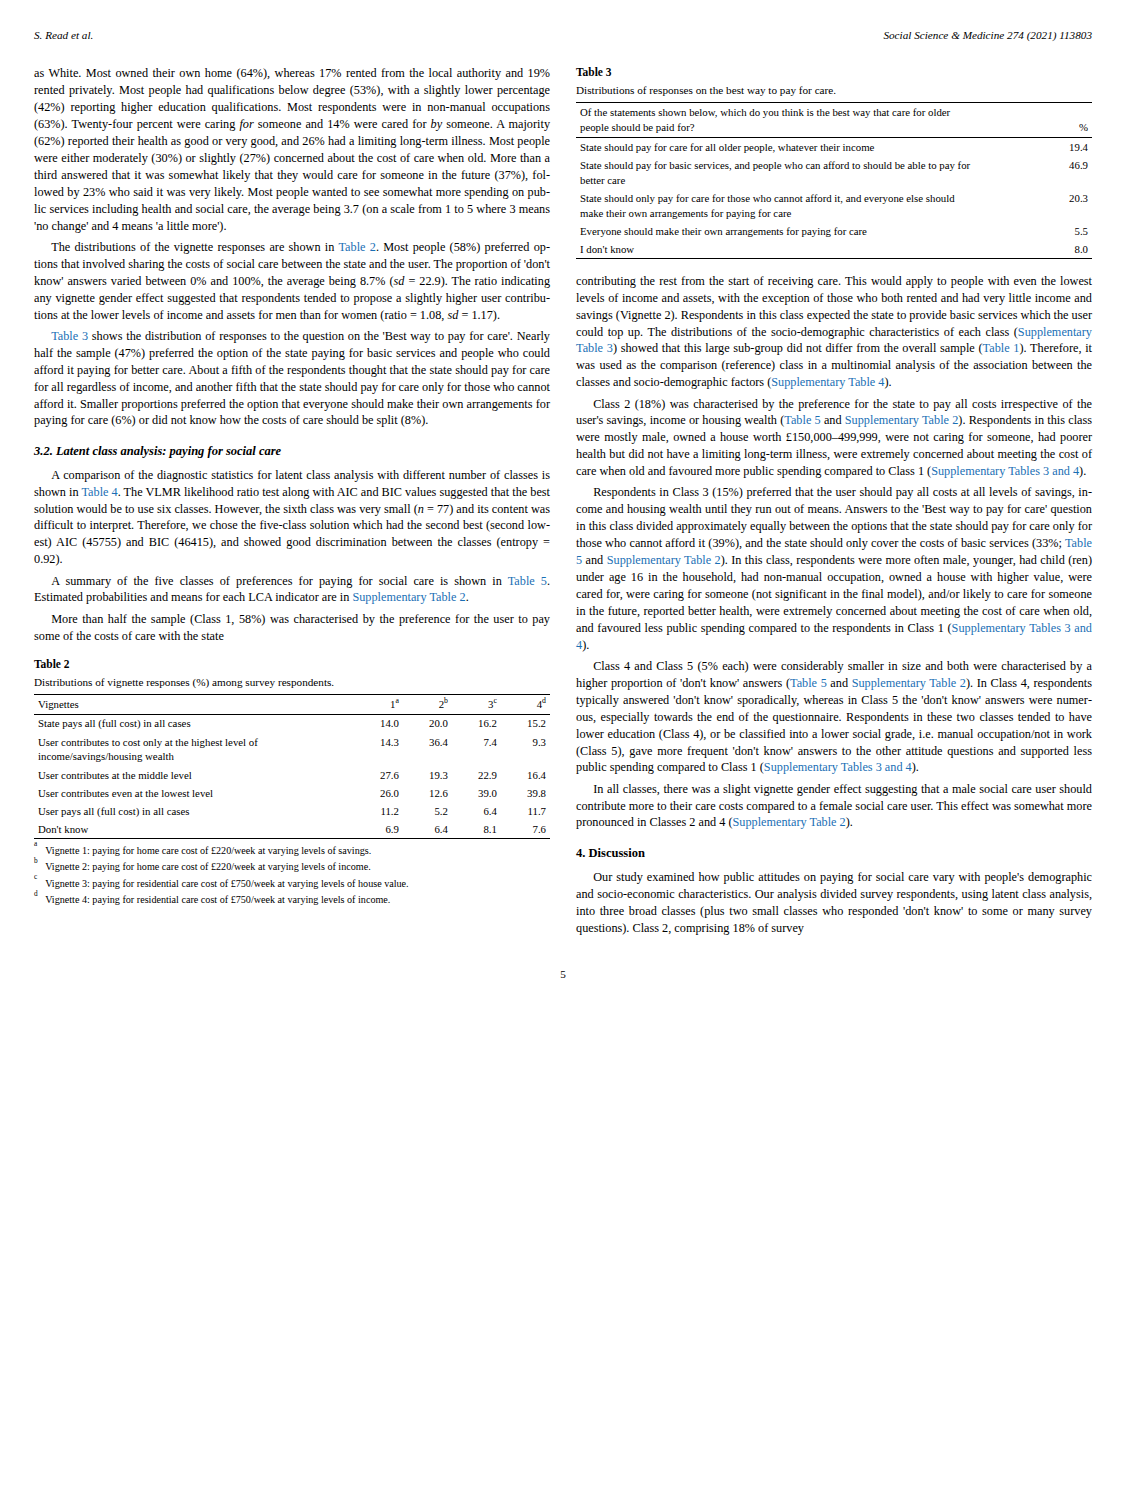S. Read et al.
Social Science & Medicine 274 (2021) 113803
as White. Most owned their own home (64%), whereas 17% rented from the local authority and 19% rented privately. Most people had qualifications below degree (53%), with a slightly lower percentage (42%) reporting higher education qualifications. Most respondents were in non-manual occupations (63%). Twenty-four percent were caring for someone and 14% were cared for by someone. A majority (62%) reported their health as good or very good, and 26% had a limiting long-term illness. Most people were either moderately (30%) or slightly (27%) concerned about the cost of care when old. More than a third answered that it was somewhat likely that they would care for someone in the future (37%), followed by 23% who said it was very likely. Most people wanted to see somewhat more spending on public services including health and social care, the average being 3.7 (on a scale from 1 to 5 where 3 means 'no change' and 4 means 'a little more').
The distributions of the vignette responses are shown in Table 2. Most people (58%) preferred options that involved sharing the costs of social care between the state and the user. The proportion of 'don't know' answers varied between 0% and 100%, the average being 8.7% (sd = 22.9). The ratio indicating any vignette gender effect suggested that respondents tended to propose a slightly higher user contributions at the lower levels of income and assets for men than for women (ratio = 1.08, sd = 1.17).
Table 3 shows the distribution of responses to the question on the 'Best way to pay for care'. Nearly half the sample (47%) preferred the option of the state paying for basic services and people who could afford it paying for better care. About a fifth of the respondents thought that the state should pay for care for all regardless of income, and another fifth that the state should pay for care only for those who cannot afford it. Smaller proportions preferred the option that everyone should make their own arrangements for paying for care (6%) or did not know how the costs of care should be split (8%).
3.2. Latent class analysis: paying for social care
A comparison of the diagnostic statistics for latent class analysis with different number of classes is shown in Table 4. The VLMR likelihood ratio test along with AIC and BIC values suggested that the best solution would be to use six classes. However, the sixth class was very small (n = 77) and its content was difficult to interpret. Therefore, we chose the five-class solution which had the second best (second lowest) AIC (45755) and BIC (46415), and showed good discrimination between the classes (entropy = 0.92).
A summary of the five classes of preferences for paying for social care is shown in Table 5. Estimated probabilities and means for each LCA indicator are in Supplementary Table 2.
More than half the sample (Class 1, 58%) was characterised by the preference for the user to pay some of the costs of care with the state
Table 2
Distributions of vignette responses (%) among survey respondents.
| Vignettes | 1 a | 2 b | 3 c | 4 d |
| --- | --- | --- | --- | --- |
| State pays all (full cost) in all cases | 14.0 | 20.0 | 16.2 | 15.2 |
| User contributes to cost only at the highest level of income/savings/housing wealth | 14.3 | 36.4 | 7.4 | 9.3 |
| User contributes at the middle level | 27.6 | 19.3 | 22.9 | 16.4 |
| User contributes even at the lowest level | 26.0 | 12.6 | 39.0 | 39.8 |
| User pays all (full cost) in all cases | 11.2 | 5.2 | 6.4 | 11.7 |
| Don't know | 6.9 | 6.4 | 8.1 | 7.6 |
a Vignette 1: paying for home care cost of £220/week at varying levels of savings.
b Vignette 2: paying for home care cost of £220/week at varying levels of income.
c Vignette 3: paying for residential care cost of £750/week at varying levels of house value.
d Vignette 4: paying for residential care cost of £750/week at varying levels of income.
Table 3
Distributions of responses on the best way to pay for care.
| Of the statements shown below, which do you think is the best way that care for older people should be paid for? | % |
| --- | --- |
| State should pay for care for all older people, whatever their income | 19.4 |
| State should pay for basic services, and people who can afford to should be able to pay for better care | 46.9 |
| State should only pay for care for those who cannot afford it, and everyone else should make their own arrangements for paying for care | 20.3 |
| Everyone should make their own arrangements for paying for care | 5.5 |
| I don't know | 8.0 |
contributing the rest from the start of receiving care. This would apply to people with even the lowest levels of income and assets, with the exception of those who both rented and had very little income and savings (Vignette 2). Respondents in this class expected the state to provide basic services which the user could top up. The distributions of the socio-demographic characteristics of each class (Supplementary Table 3) showed that this large sub-group did not differ from the overall sample (Table 1). Therefore, it was used as the comparison (reference) class in a multinomial analysis of the association between the classes and socio-demographic factors (Supplementary Table 4).
Class 2 (18%) was characterised by the preference for the state to pay all costs irrespective of the user's savings, income or housing wealth (Table 5 and Supplementary Table 2). Respondents in this class were mostly male, owned a house worth £150,000–499,999, were not caring for someone, had poorer health but did not have a limiting long-term illness, were extremely concerned about meeting the cost of care when old and favoured more public spending compared to Class 1 (Supplementary Tables 3 and 4).
Respondents in Class 3 (15%) preferred that the user should pay all costs at all levels of savings, income and housing wealth until they run out of means. Answers to the 'Best way to pay for care' question in this class divided approximately equally between the options that the state should pay for care only for those who cannot afford it (39%), and the state should only cover the costs of basic services (33%; Table 5 and Supplementary Table 2). In this class, respondents were more often male, younger, had child (ren) under age 16 in the household, had non-manual occupation, owned a house with higher value, were cared for, were caring for someone (not significant in the final model), and/or likely to care for someone in the future, reported better health, were extremely concerned about meeting the cost of care when old, and favoured less public spending compared to the respondents in Class 1 (Supplementary Tables 3 and 4).
Class 4 and Class 5 (5% each) were considerably smaller in size and both were characterised by a higher proportion of 'don't know' answers (Table 5 and Supplementary Table 2). In Class 4, respondents typically answered 'don't know' sporadically, whereas in Class 5 the 'don't know' answers were numerous, especially towards the end of the questionnaire. Respondents in these two classes tended to have lower education (Class 4), or be classified into a lower social grade, i.e. manual occupation/not in work (Class 5), gave more frequent 'don't know' answers to the other attitude questions and supported less public spending compared to Class 1 (Supplementary Tables 3 and 4).
In all classes, there was a slight vignette gender effect suggesting that a male social care user should contribute more to their care costs compared to a female social care user. This effect was somewhat more pronounced in Classes 2 and 4 (Supplementary Table 2).
4. Discussion
Our study examined how public attitudes on paying for social care vary with people's demographic and socio-economic characteristics. Our analysis divided survey respondents, using latent class analysis, into three broad classes (plus two small classes who responded 'don't know' to some or many survey questions). Class 2, comprising 18% of survey
5